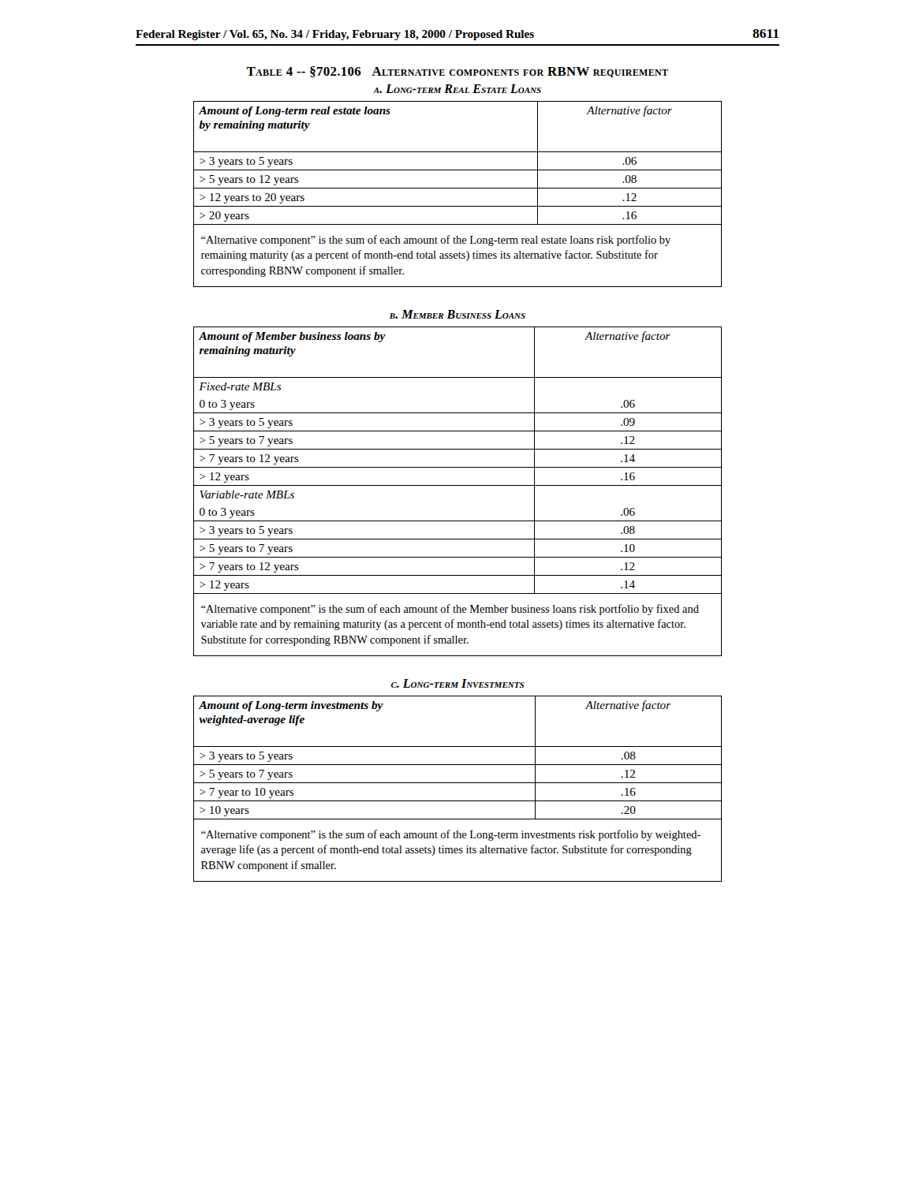Federal Register / Vol. 65, No. 34 / Friday, February 18, 2000 / Proposed Rules 8611
Table 4 -- §702.106 Alternative components for RBNW requirement
a. Long-term Real Estate Loans
| Amount of Long-term real estate loans by remaining maturity | Alternative factor |
| --- | --- |
| > 3 years to 5 years | .06 |
| > 5 years to 12 years | .08 |
| > 12 years to 20 years | .12 |
| > 20 years | .16 |
| “Alternative component” is the sum of each amount of the Long-term real estate loans risk portfolio by remaining maturity (as a percent of month-end total assets) times its alternative factor. Substitute for corresponding RBNW component if smaller. |
b. Member Business Loans
| Amount of Member business loans by remaining maturity | Alternative factor |
| --- | --- |
| Fixed-rate MBLs | |
| 0 to 3 years | .06 |
| > 3 years to 5 years | .09 |
| > 5 years to 7 years | .12 |
| > 7 years to 12 years | .14 |
| > 12 years | .16 |
| Variable-rate MBLs | |
| 0 to 3 years | .06 |
| > 3 years to 5 years | .08 |
| > 5 years to 7 years | .10 |
| > 7 years to 12 years | .12 |
| > 12 years | .14 |
| “Alternative component” is the sum of each amount of the Member business loans risk portfolio by fixed and variable rate and by remaining maturity (as a percent of month-end total assets) times its alternative factor. Substitute for corresponding RBNW component if smaller. |
c. Long-term Investments
| Amount of Long-term investments by weighted-average life | Alternative factor |
| --- | --- |
| > 3 years to 5 years | .08 |
| > 5 years to 7 years | .12 |
| > 7 year to 10 years | .16 |
| > 10 years | .20 |
| “Alternative component” is the sum of each amount of the Long-term investments risk portfolio by weighted-average life (as a percent of month-end total assets) times its alternative factor. Substitute for corresponding RBNW component if smaller. |